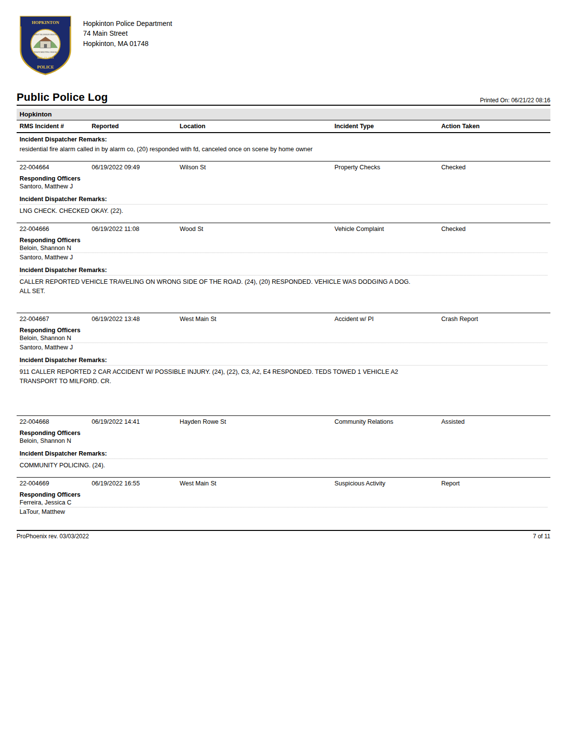HOPKINTON FIRST MANSION HOUSE TOWN MEETING HOUSE DEC. 13, 1715 POLICE
Hopkinton Police Department
74 Main Street
Hopkinton, MA 01748
Public Police Log
Printed On: 06/21/22 08:16
Hopkinton
| RMS Incident # | Reported | Location | Incident Type | Action Taken |
| --- | --- | --- | --- | --- |
| Incident Dispatcher Remarks: residential fire alarm called in by alarm co, (20) responded with fd, canceled once on scene by home owner |
| 22-004664 | 06/19/2022 09:49 | Wilson St | Property Checks | Checked |
| Responding Officers Santoro, Matthew J Incident Dispatcher Remarks: LNG CHECK. CHECKED OKAY. (22). |
| 22-004666 | 06/19/2022 11:08 | Wood St | Vehicle Complaint | Checked |
| Responding Officers Beloin, Shannon N Santoro, Matthew J Incident Dispatcher Remarks: CALLER REPORTED VEHICLE TRAVELING ON WRONG SIDE OF THE ROAD. (24), (20) RESPONDED. VEHICLE WAS DODGING A DOG. ALL SET. |
| 22-004667 | 06/19/2022 13:48 | West Main St | Accident w/ PI | Crash Report |
| Responding Officers Beloin, Shannon N Santoro, Matthew J Incident Dispatcher Remarks: 911 CALLER REPORTED 2 CAR ACCIDENT W/ POSSIBLE INJURY. (24), (22), C3, A2, E4 RESPONDED. TEDS TOWED 1 VEHICLE A2 TRANSPORT TO MILFORD. CR. |
| 22-004668 | 06/19/2022 14:41 | Hayden Rowe St | Community Relations | Assisted |
| Responding Officers Beloin, Shannon N Incident Dispatcher Remarks: COMMUNITY POLICING. (24). |
| 22-004669 | 06/19/2022 16:55 | West Main St | Suspicious Activity | Report |
| Responding Officers Ferreira, Jessica C LaTour, Matthew |
ProPhoenix rev. 03/03/2022
7 of 11